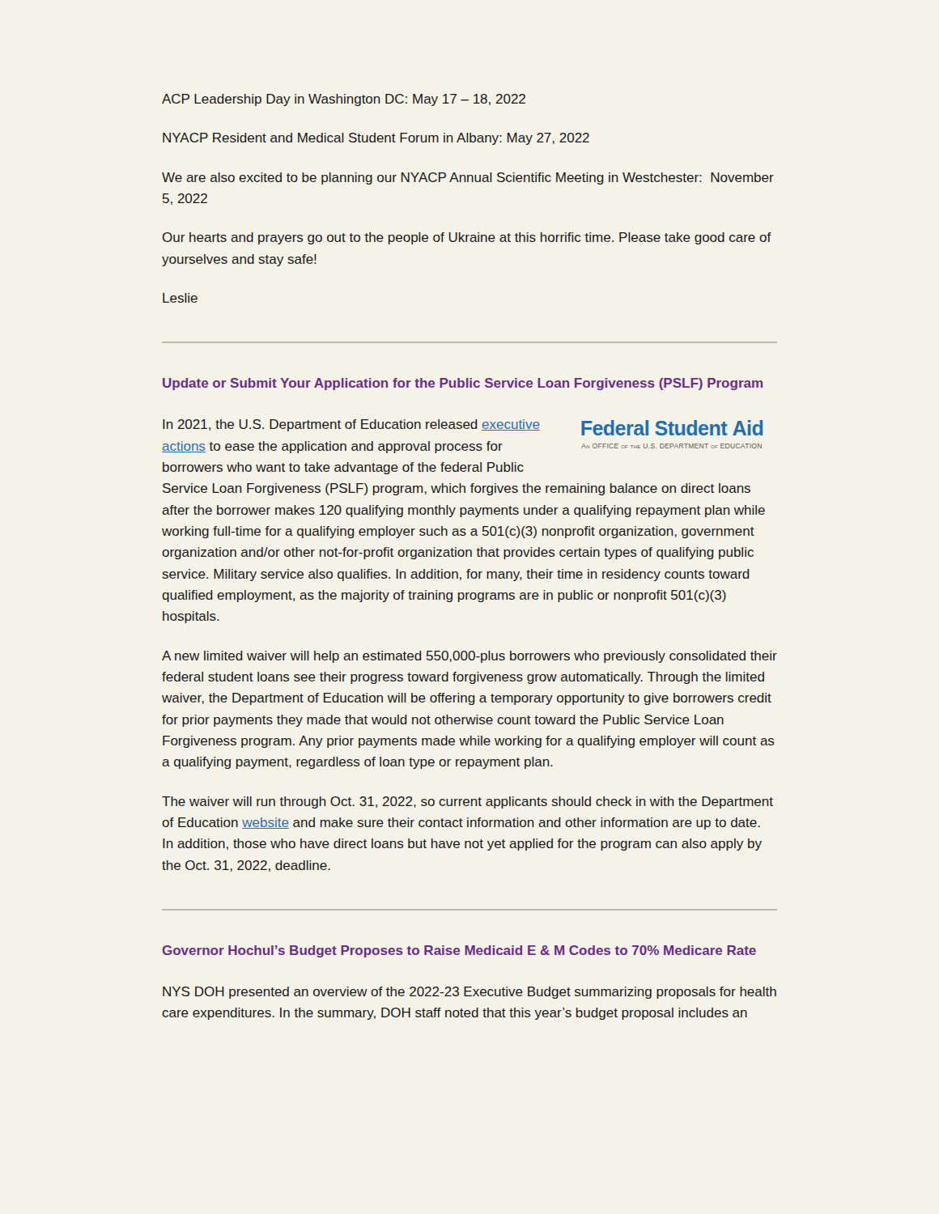ACP Leadership Day in Washington DC: May 17 – 18, 2022
NYACP Resident and Medical Student Forum in Albany: May 27, 2022
We are also excited to be planning our NYACP Annual Scientific Meeting in Westchester: November 5, 2022
Our hearts and prayers go out to the people of Ukraine at this horrific time. Please take good care of yourselves and stay safe!
Leslie
Update or Submit Your Application for the Public Service Loan Forgiveness (PSLF) Program
Federal Student Aid
An OFFICE of the U.S. DEPARTMENT of EDUCATION
In 2021, the U.S. Department of Education released executive actions to ease the application and approval process for borrowers who want to take advantage of the federal Public Service Loan Forgiveness (PSLF) program, which forgives the remaining balance on direct loans after the borrower makes 120 qualifying monthly payments under a qualifying repayment plan while working full-time for a qualifying employer such as a 501(c)(3) nonprofit organization, government organization and/or other not-for-profit organization that provides certain types of qualifying public service. Military service also qualifies. In addition, for many, their time in residency counts toward qualified employment, as the majority of training programs are in public or nonprofit 501(c)(3) hospitals.
A new limited waiver will help an estimated 550,000-plus borrowers who previously consolidated their federal student loans see their progress toward forgiveness grow automatically. Through the limited waiver, the Department of Education will be offering a temporary opportunity to give borrowers credit for prior payments they made that would not otherwise count toward the Public Service Loan Forgiveness program. Any prior payments made while working for a qualifying employer will count as a qualifying payment, regardless of loan type or repayment plan.
The waiver will run through Oct. 31, 2022, so current applicants should check in with the Department of Education website and make sure their contact information and other information are up to date. In addition, those who have direct loans but have not yet applied for the program can also apply by the Oct. 31, 2022, deadline.
Governor Hochul’s Budget Proposes to Raise Medicaid E & M Codes to 70% Medicare Rate
NYS DOH presented an overview of the 2022-23 Executive Budget summarizing proposals for health care expenditures. In the summary, DOH staff noted that this year’s budget proposal includes an